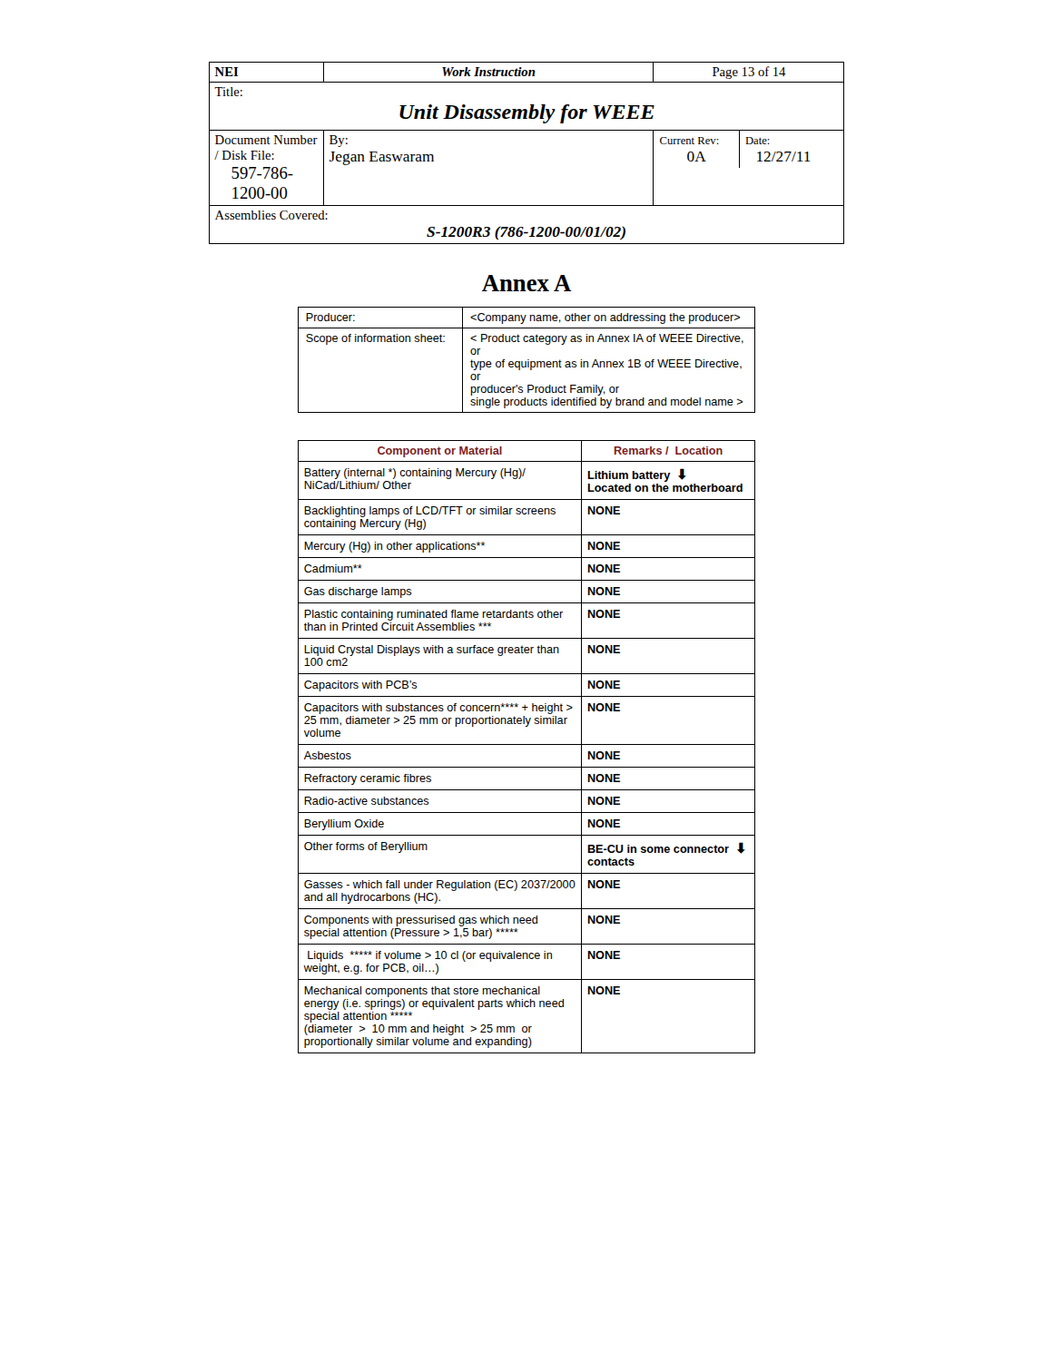| NEI | Work Instruction | Page 13 of 14 |
| Title: Unit Disassembly for WEEE |
| Document Number / Disk File: 597-786-1200-00 | By: Jegan Easwaram | / Current Rev: 0A / Date: 12/27/11 / |
| Assemblies Covered: S-1200R3 (786-1200-00/01/02) |
Annex A
| Producer: | <Company name, other on addressing the producer> |
| Scope of information sheet: | < Product category as in Annex IA of WEEE Directive, or type of equipment as in Annex 1B of WEEE Directive, or producer's Product Family, or single products identified by brand and model name > |
| Component or Material | Remarks / Location |
| --- | --- |
| Battery (internal *) containing Mercury (Hg)/ NiCad/Lithium/ Other | Lithium battery ⬇ Located on the motherboard |
| Backlighting lamps of LCD/TFT or similar screens containing Mercury (Hg) | NONE |
| Mercury (Hg) in other applications** | NONE |
| Cadmium** | NONE |
| Gas discharge lamps | NONE |
| Plastic containing ruminated flame retardants other than in Printed Circuit Assemblies *** | NONE |
| Liquid Crystal Displays with a surface greater than 100 cm2 | NONE |
| Capacitors with PCB’s | NONE |
| Capacitors with substances of concern**** + height > 25 mm, diameter > 25 mm or proportionately similar volume | NONE |
| Asbestos | NONE |
| Refractory ceramic fibres | NONE |
| Radio-active substances | NONE |
| Beryllium Oxide | NONE |
| Other forms of Beryllium | BE-CU in some connector ⬇ contacts |
| Gasses - which fall under Regulation (EC) 2037/2000 and all hydrocarbons (HC). | NONE |
| Components with pressurised gas which need special attention (Pressure > 1,5 bar) ***** | NONE |
| Liquids ***** if volume > 10 cl (or equivalence in weight, e.g. for PCB, oil…) | NONE |
| Mechanical components that store mechanical energy (i.e. springs) or equivalent parts which need special attention ***** (diameter > 10 mm and height > 25 mm or proportionally similar volume and expanding) | NONE |